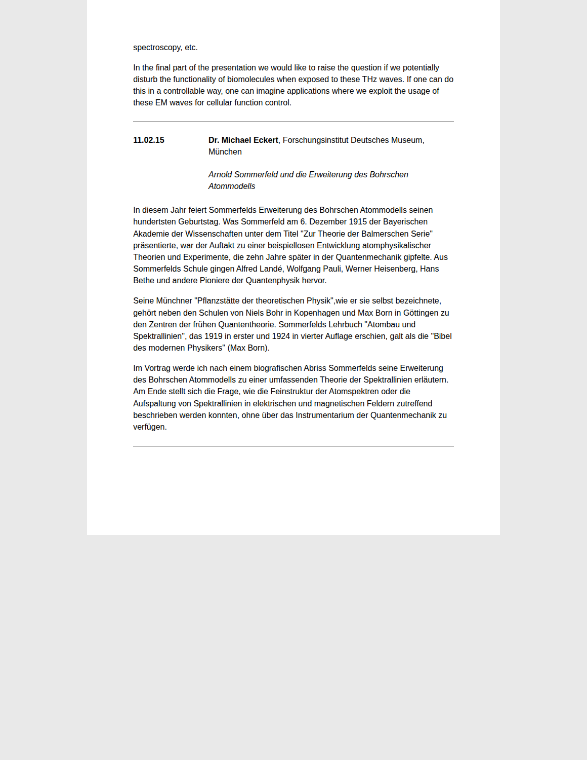spectroscopy, etc.
In the final part of the presentation we would like to raise the question if we potentially disturb the functionality of biomolecules when exposed to these THz waves. If one can do this in a controllable way, one can imagine applications where we exploit the usage of these EM waves for cellular function control.
11.02.15 Dr. Michael Eckert, Forschungsinstitut Deutsches Museum, München
Arnold Sommerfeld und die Erweiterung des Bohrschen Atommodells
In diesem Jahr feiert Sommerfelds Erweiterung des Bohrschen Atommodells seinen hundertsten Geburtstag. Was Sommerfeld am 6. Dezember 1915 der Bayerischen Akademie der Wissenschaften unter dem Titel "Zur Theorie der Balmerschen Serie" präsentierte, war der Auftakt zu einer beispiellosen Entwicklung atomphysikalischer Theorien und Experimente, die zehn Jahre später in der Quantenmechanik gipfelte. Aus Sommerfelds Schule gingen Alfred Landé, Wolfgang Pauli, Werner Heisenberg, Hans Bethe und andere Pioniere der Quantenphysik hervor.
Seine Münchner "Pflanzstätte der theoretischen Physik",wie er sie selbst bezeichnete, gehört neben den Schulen von Niels Bohr in Kopenhagen und Max Born in Göttingen zu den Zentren der frühen Quantentheorie. Sommerfelds Lehrbuch "Atombau und Spektrallinien", das 1919 in erster und 1924 in vierter Auflage erschien, galt als die "Bibel des modernen Physikers" (Max Born).
Im Vortrag werde ich nach einem biografischen Abriss Sommerfelds seine Erweiterung des Bohrschen Atommodells zu einer umfassenden Theorie der Spektrallinien erläutern. Am Ende stellt sich die Frage, wie die Feinstruktur der Atomspektren oder die Aufspaltung von Spektrallinien in elektrischen und magnetischen Feldern zutreffend beschrieben werden konnten, ohne über das Instrumentarium der Quantenmechanik zu verfügen.